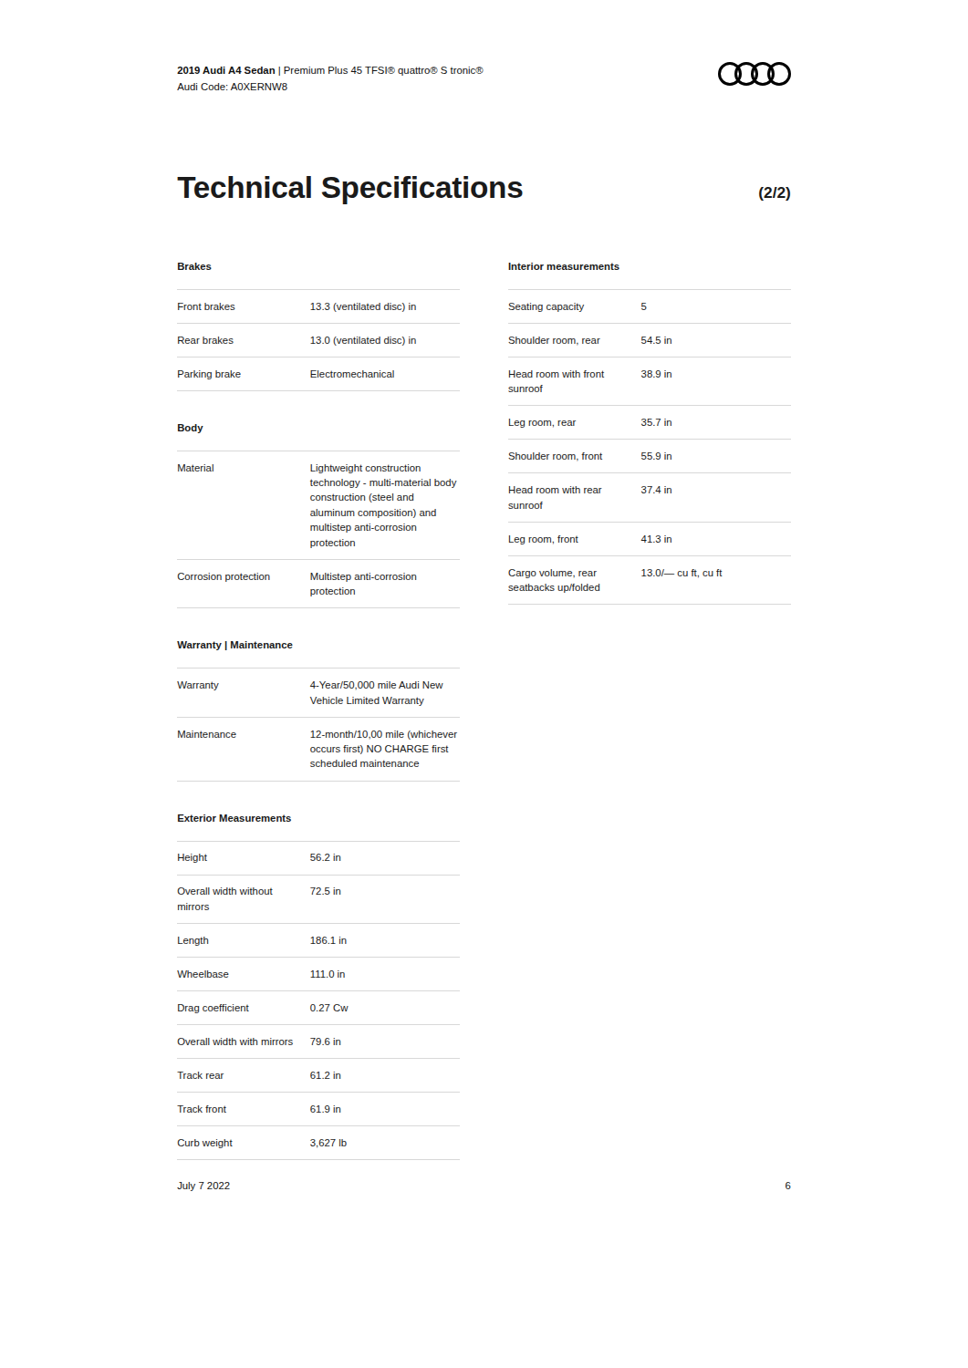2019 Audi A4 Sedan | Premium Plus 45 TFSI® quattro® S tronic®
Audi Code: A0XERNW8
Technical Specifications
(2/2)
Brakes
| Front brakes | 13.3 (ventilated disc) in |
| Rear brakes | 13.0 (ventilated disc) in |
| Parking brake | Electromechanical |
Body
| Material | Lightweight construction technology - multi-material body construction (steel and aluminum composition) and multistep anti-corrosion protection |
| Corrosion protection | Multistep anti-corrosion protection |
Warranty | Maintenance
| Warranty | 4-Year/50,000 mile Audi New Vehicle Limited Warranty |
| Maintenance | 12-month/10,00 mile (whichever occurs first) NO CHARGE first scheduled maintenance |
Exterior Measurements
| Height | 56.2 in |
| Overall width without mirrors | 72.5 in |
| Length | 186.1 in |
| Wheelbase | 111.0 in |
| Drag coefficient | 0.27 Cw |
| Overall width with mirrors | 79.6 in |
| Track rear | 61.2 in |
| Track front | 61.9 in |
| Curb weight | 3,627 lb |
Interior measurements
| Seating capacity | 5 |
| Shoulder room, rear | 54.5 in |
| Head room with front sunroof | 38.9 in |
| Leg room, rear | 35.7 in |
| Shoulder room, front | 55.9 in |
| Head room with rear sunroof | 37.4 in |
| Leg room, front | 41.3 in |
| Cargo volume, rear seatbacks up/folded | 13.0/— cu ft, cu ft |
July 7 2022
6